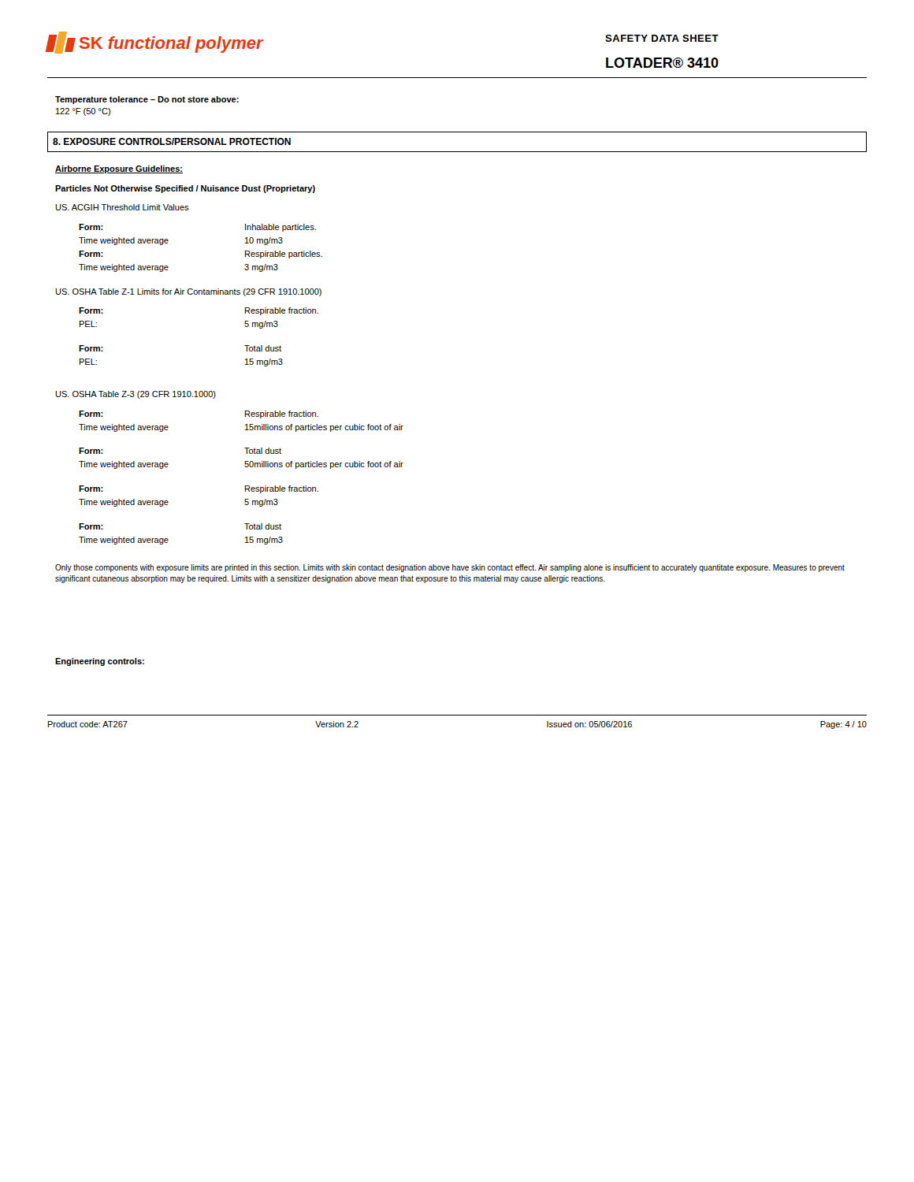SK functional polymer
SAFETY DATA SHEET
LOTADER® 3410
Temperature tolerance – Do not store above:
122 °F (50 °C)
8. EXPOSURE CONTROLS/PERSONAL PROTECTION
Airborne Exposure Guidelines:
Particles Not Otherwise Specified / Nuisance Dust (Proprietary)
US. ACGIH Threshold Limit Values
| Form: | Inhalable particles. |
| Time weighted average | 10 mg/m3 |
| Form: | Respirable particles. |
| Time weighted average | 3 mg/m3 |
US. OSHA Table Z-1 Limits for Air Contaminants (29 CFR 1910.1000)
| Form: | Respirable fraction. |
| PEL: | 5 mg/m3 |
| Form: | Total dust |
| PEL: | 15 mg/m3 |
US. OSHA Table Z-3 (29 CFR 1910.1000)
| Form: | Respirable fraction. |
| Time weighted average | 15millions of particles per cubic foot of air |
| Form: | Total dust |
| Time weighted average | 50millions of particles per cubic foot of air |
| Form: | Respirable fraction. |
| Time weighted average | 5 mg/m3 |
| Form: | Total dust |
| Time weighted average | 15 mg/m3 |
Only those components with exposure limits are printed in this section. Limits with skin contact designation above have skin contact effect. Air sampling alone is insufficient to accurately quantitate exposure. Measures to prevent significant cutaneous absorption may be required. Limits with a sensitizer designation above mean that exposure to this material may cause allergic reactions.
Engineering controls:
Product code: AT267
Version 2.2
Issued on: 05/06/2016
Page: 4 / 10